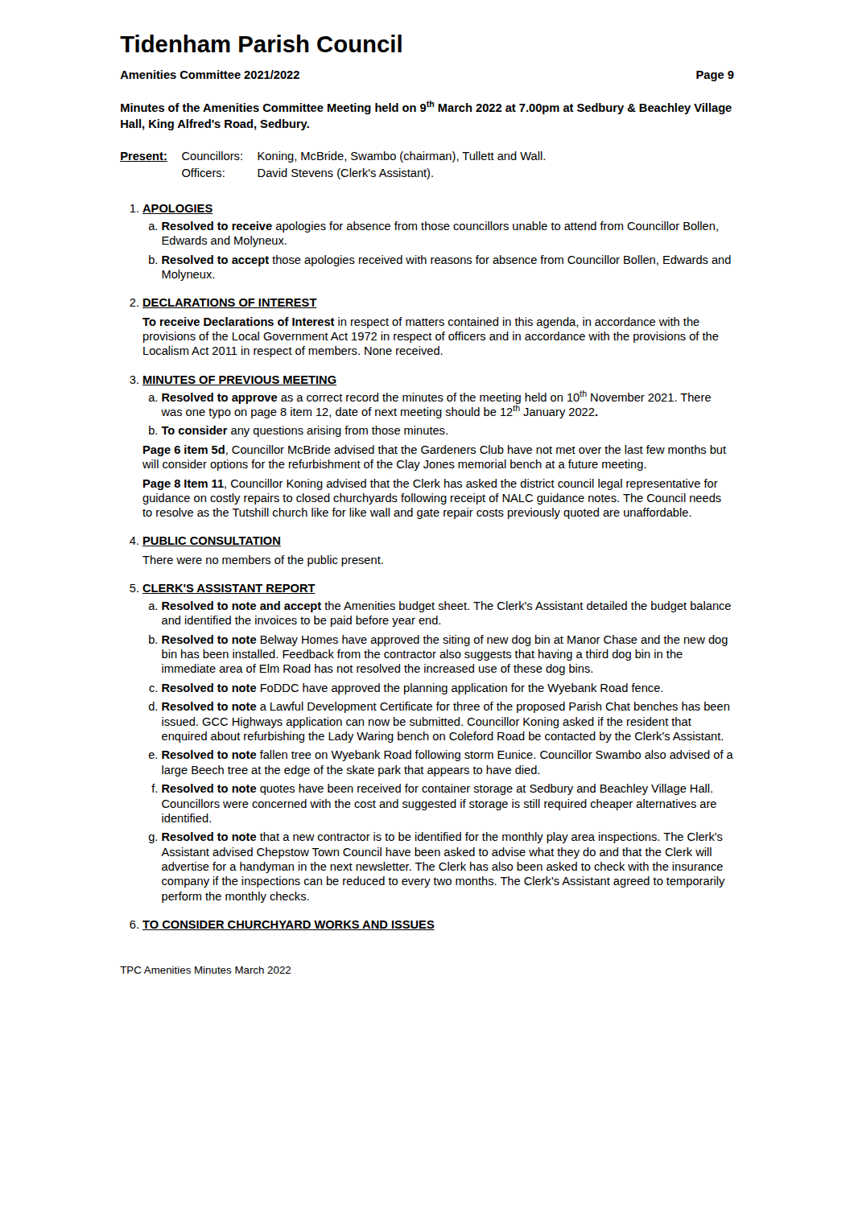Tidenham Parish Council
Amenities Committee 2021/2022 Page 9
Minutes of the Amenities Committee Meeting held on 9th March 2022 at 7.00pm at Sedbury & Beachley Village Hall, King Alfred's Road, Sedbury.
| Present: | Councillors: | Koning, McBride, Swambo (chairman), Tullett and Wall. |
| | Officers: | David Stevens (Clerk's Assistant). |
APOLOGIES
Resolved to receive apologies for absence from those councillors unable to attend from Councillor Bollen, Edwards and Molyneux.
Resolved to accept those apologies received with reasons for absence from Councillor Bollen, Edwards and Molyneux.
DECLARATIONS OF INTEREST
To receive Declarations of Interest in respect of matters contained in this agenda, in accordance with the provisions of the Local Government Act 1972 in respect of officers and in accordance with the provisions of the Localism Act 2011 in respect of members. None received.
MINUTES OF PREVIOUS MEETING
Resolved to approve as a correct record the minutes of the meeting held on 10th November 2021. There was one typo on page 8 item 12, date of next meeting should be 12th January 2022.
To consider any questions arising from those minutes.
Page 6 item 5d, Councillor McBride advised that the Gardeners Club have not met over the last few months but will consider options for the refurbishment of the Clay Jones memorial bench at a future meeting.
Page 8 Item 11, Councillor Koning advised that the Clerk has asked the district council legal representative for guidance on costly repairs to closed churchyards following receipt of NALC guidance notes. The Council needs to resolve as the Tutshill church like for like wall and gate repair costs previously quoted are unaffordable.
PUBLIC CONSULTATION
There were no members of the public present.
CLERK'S ASSISTANT REPORT
Resolved to note and accept the Amenities budget sheet. The Clerk's Assistant detailed the budget balance and identified the invoices to be paid before year end.
Resolved to note Belway Homes have approved the siting of new dog bin at Manor Chase and the new dog bin has been installed. Feedback from the contractor also suggests that having a third dog bin in the immediate area of Elm Road has not resolved the increased use of these dog bins.
Resolved to note FoDDC have approved the planning application for the Wyebank Road fence.
Resolved to note a Lawful Development Certificate for three of the proposed Parish Chat benches has been issued. GCC Highways application can now be submitted. Councillor Koning asked if the resident that enquired about refurbishing the Lady Waring bench on Coleford Road be contacted by the Clerk's Assistant.
Resolved to note fallen tree on Wyebank Road following storm Eunice. Councillor Swambo also advised of a large Beech tree at the edge of the skate park that appears to have died.
Resolved to note quotes have been received for container storage at Sedbury and Beachley Village Hall. Councillors were concerned with the cost and suggested if storage is still required cheaper alternatives are identified.
Resolved to note that a new contractor is to be identified for the monthly play area inspections. The Clerk's Assistant advised Chepstow Town Council have been asked to advise what they do and that the Clerk will advertise for a handyman in the next newsletter. The Clerk has also been asked to check with the insurance company if the inspections can be reduced to every two months. The Clerk's Assistant agreed to temporarily perform the monthly checks.
TO CONSIDER CHURCHYARD WORKS AND ISSUES
TPC Amenities Minutes March 2022